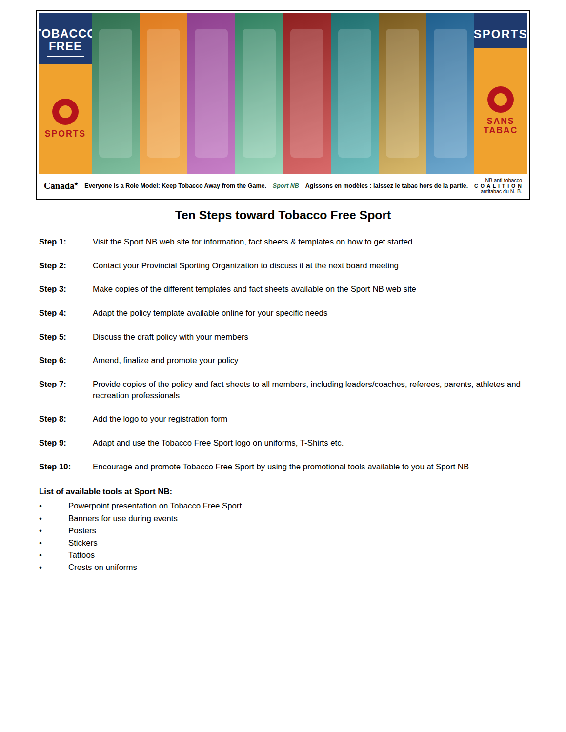TOBACCO
FREE
SPORTS
SPORTS
SANS
TABAC
Canada★
Everyone is a Role Model: Keep Tobacco Away from the Game.
Sport NB
Agissons en modèles : laissez le tabac hors de la partie.
NB anti-tobacco
C O A L I T I O N
antitabac du N.-B.
Ten Steps toward Tobacco Free Sport
Step 1:
Visit the Sport NB web site for information, fact sheets & templates on how to get started
Step 2:
Contact your Provincial Sporting Organization to discuss it at the next board meeting
Step 3:
Make copies of the different templates and fact sheets available on the Sport NB web site
Step 4:
Adapt the policy template available online for your specific needs
Step 5:
Discuss the draft policy with your members
Step 6:
Amend, finalize and promote your policy
Step 7:
Provide copies of the policy and fact sheets to all members, including leaders/coaches, referees, parents, athletes and recreation professionals
Step 8:
Add the logo to your registration form
Step 9:
Adapt and use the Tobacco Free Sport logo on uniforms, T-Shirts etc.
Step 10:
Encourage and promote Tobacco Free Sport by using the promotional tools available to you at Sport NB
List of available tools at Sport NB:
•Powerpoint presentation on Tobacco Free Sport
•Banners for use during events
•Posters
•Stickers
•Tattoos
•Crests on uniforms